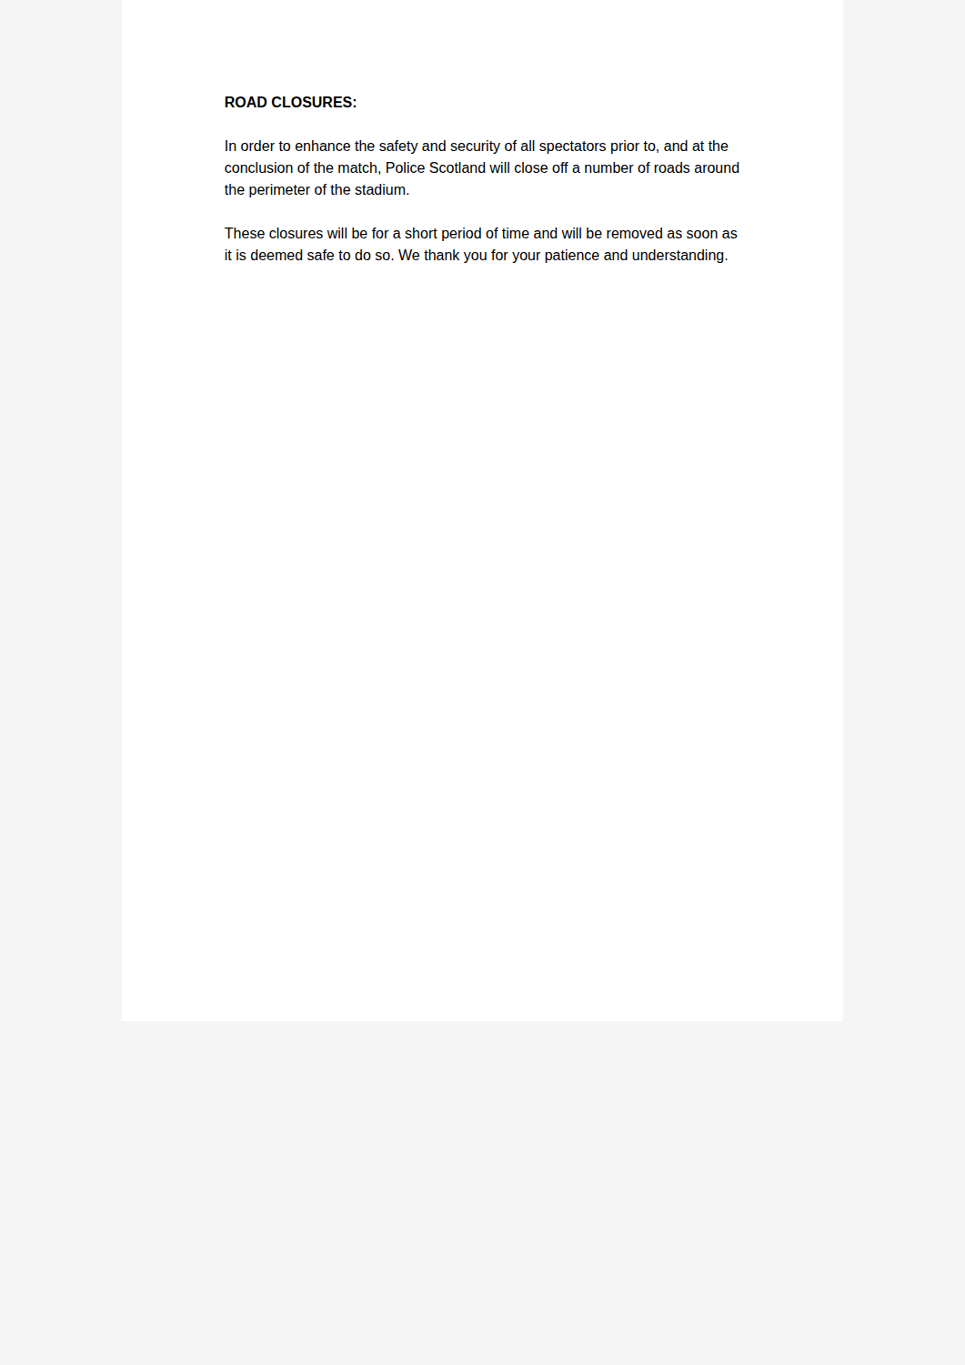ROAD CLOSURES:
In order to enhance the safety and security of all spectators prior to, and at the conclusion of the match, Police Scotland will close off a number of roads around the perimeter of the stadium.
These closures will be for a short period of time and will be removed as soon as it is deemed safe to do so. We thank you for your patience and understanding.